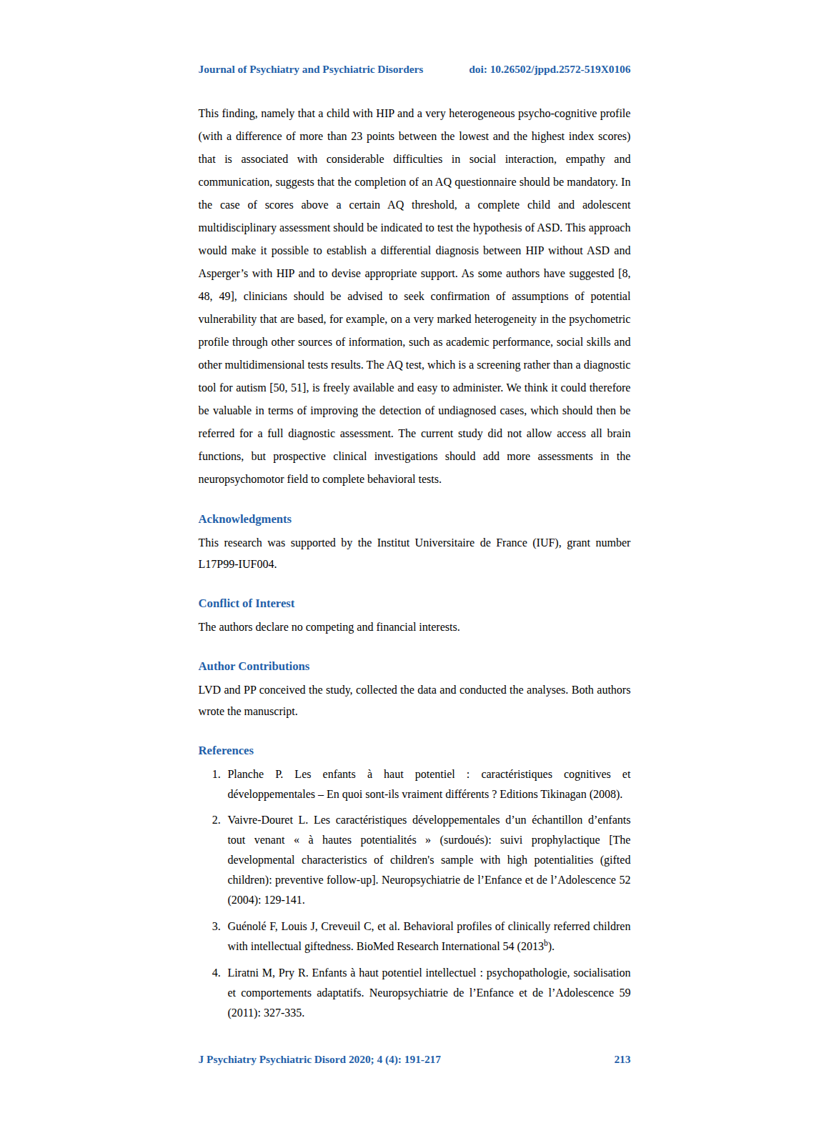Journal of Psychiatry and Psychiatric Disorders doi: 10.26502/jppd.2572-519X0106
This finding, namely that a child with HIP and a very heterogeneous psycho-cognitive profile (with a difference of more than 23 points between the lowest and the highest index scores) that is associated with considerable difficulties in social interaction, empathy and communication, suggests that the completion of an AQ questionnaire should be mandatory. In the case of scores above a certain AQ threshold, a complete child and adolescent multidisciplinary assessment should be indicated to test the hypothesis of ASD. This approach would make it possible to establish a differential diagnosis between HIP without ASD and Asperger’s with HIP and to devise appropriate support. As some authors have suggested [8, 48, 49], clinicians should be advised to seek confirmation of assumptions of potential vulnerability that are based, for example, on a very marked heterogeneity in the psychometric profile through other sources of information, such as academic performance, social skills and other multidimensional tests results. The AQ test, which is a screening rather than a diagnostic tool for autism [50, 51], is freely available and easy to administer. We think it could therefore be valuable in terms of improving the detection of undiagnosed cases, which should then be referred for a full diagnostic assessment. The current study did not allow access all brain functions, but prospective clinical investigations should add more assessments in the neuropsychomotor field to complete behavioral tests.
Acknowledgments
This research was supported by the Institut Universitaire de France (IUF), grant number L17P99-IUF004.
Conflict of Interest
The authors declare no competing and financial interests.
Author Contributions
LVD and PP conceived the study, collected the data and conducted the analyses. Both authors wrote the manuscript.
References
Planche P. Les enfants à haut potentiel : caractéristiques cognitives et développementales – En quoi sont-ils vraiment différents ? Editions Tikinagan (2008).
Vaivre-Douret L. Les caractéristiques développementales d’un échantillon d’enfants tout venant « à hautes potentialités » (surdoués): suivi prophylactique [The developmental characteristics of children's sample with high potentialities (gifted children): preventive follow-up]. Neuropsychiatrie de l’Enfance et de l’Adolescence 52 (2004): 129-141.
Guénolé F, Louis J, Creveuil C, et al. Behavioral profiles of clinically referred children with intellectual giftedness. BioMed Research International 54 (2013b).
Liratni M, Pry R. Enfants à haut potentiel intellectuel : psychopathologie, socialisation et comportements adaptatifs. Neuropsychiatrie de l’Enfance et de l’Adolescence 59 (2011): 327-335.
J Psychiatry Psychiatric Disord 2020; 4 (4): 191-217 213